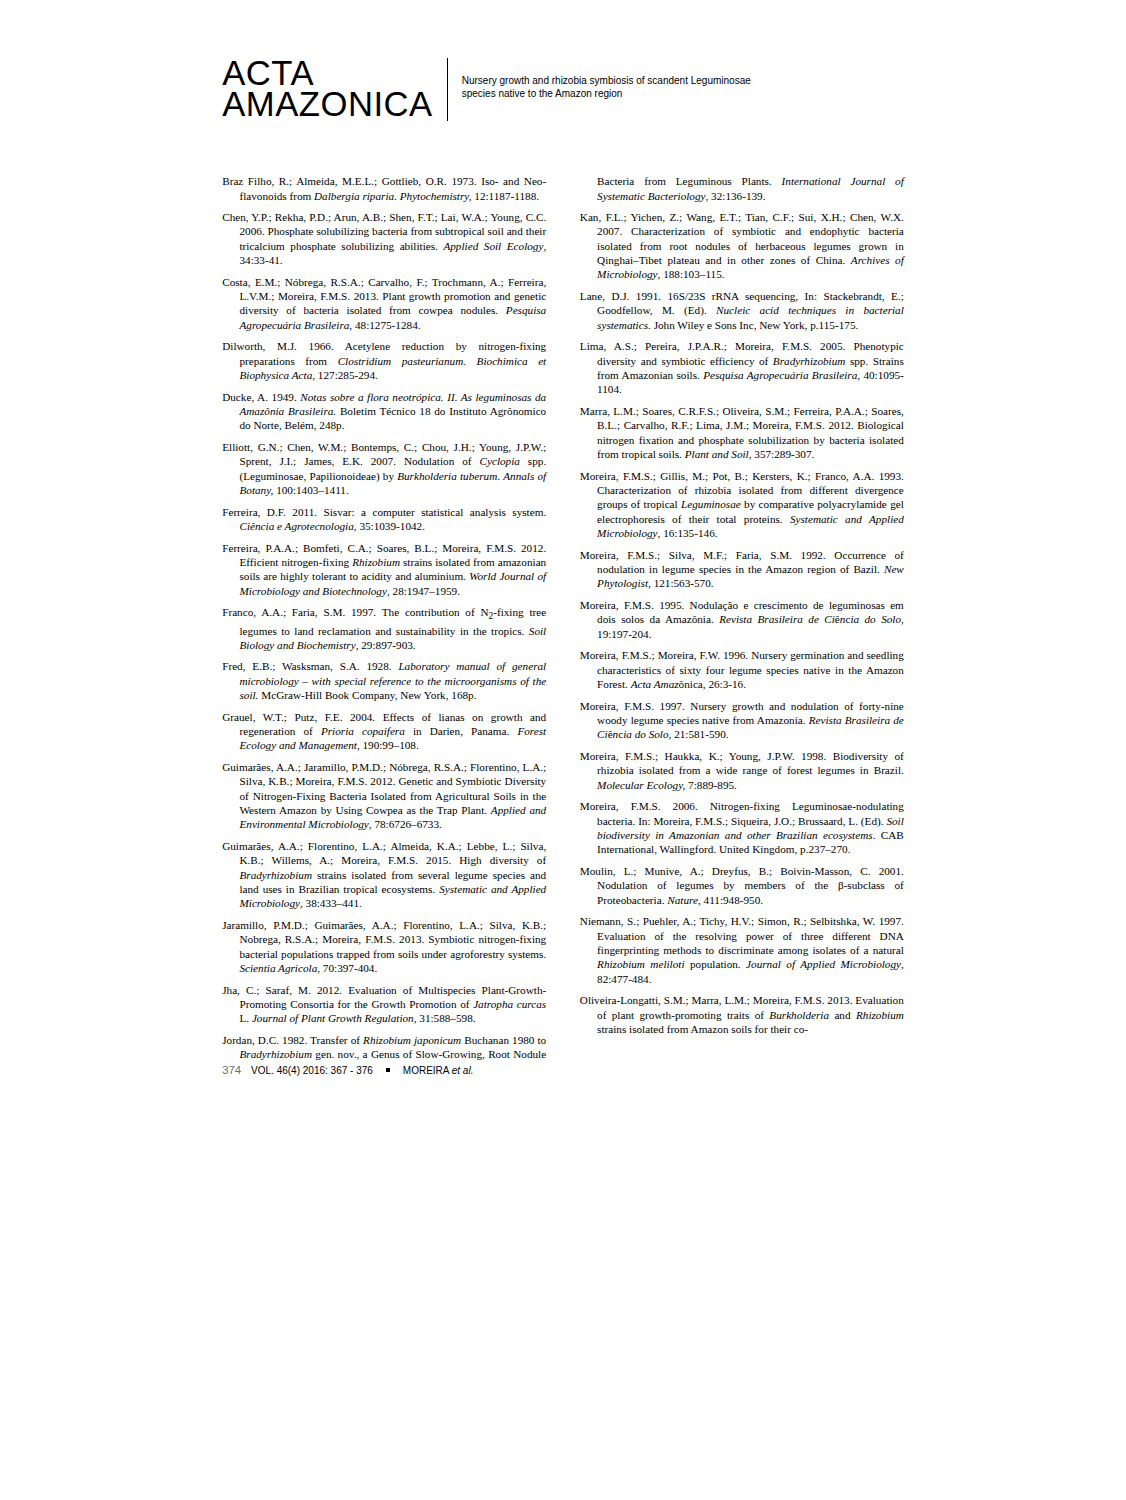ACTA AMAZONICA
Nursery growth and rhizobia symbiosis of scandent Leguminosae
species native to the Amazon region
Braz Filho, R.; Almeida, M.E.L.; Gottlieb, O.R. 1973. Iso- and Neo-flavonoids from Dalbergia riparia. Phytochemistry, 12:1187-1188.
Chen, Y.P.; Rekha, P.D.; Arun, A.B.; Shen, F.T.; Lai, W.A.; Young, C.C. 2006. Phosphate solubilizing bacteria from subtropical soil and their tricalcium phosphate solubilizing abilities. Applied Soil Ecology, 34:33-41.
Costa, E.M.; Nóbrega, R.S.A.; Carvalho, F.; Trochmann, A.; Ferreira, L.V.M.; Moreira, F.M.S. 2013. Plant growth promotion and genetic diversity of bacteria isolated from cowpea nodules. Pesquisa Agropecuária Brasileira, 48:1275-1284.
Dilworth, M.J. 1966. Acetylene reduction by nitrogen-fixing preparations from Clostridium pasteurianum. Biochimica et Biophysica Acta, 127:285-294.
Ducke, A. 1949. Notas sobre a flora neotrópica. II. As leguminosas da Amazônia Brasileira. Boletim Técnico 18 do Instituto Agrônomico do Norte, Belém, 248p.
Elliott, G.N.; Chen, W.M.; Bontemps, C.; Chou, J.H.; Young, J.P.W.; Sprent, J.I.; James, E.K. 2007. Nodulation of Cyclopia spp. (Leguminosae, Papilionoideae) by Burkholderia tuberum. Annals of Botany, 100:1403–1411.
Ferreira, D.F. 2011. Sisvar: a computer statistical analysis system. Ciência e Agrotecnologia, 35:1039-1042.
Ferreira, P.A.A.; Bomfeti, C.A.; Soares, B.L.; Moreira, F.M.S. 2012. Efficient nitrogen-fixing Rhizobium strains isolated from amazonian soils are highly tolerant to acidity and aluminium. World Journal of Microbiology and Biotechnology, 28:1947–1959.
Franco, A.A.; Faria, S.M. 1997. The contribution of N2-fixing tree legumes to land reclamation and sustainability in the tropics. Soil Biology and Biochemistry, 29:897-903.
Fred, E.B.; Wasksman, S.A. 1928. Laboratory manual of general microbiology – with special reference to the microorganisms of the soil. McGraw-Hill Book Company, New York, 168p.
Grauel, W.T.; Putz, F.E. 2004. Effects of lianas on growth and regeneration of Prioria copaifera in Darien, Panama. Forest Ecology and Management, 190:99–108.
Guimarães, A.A.; Jaramillo, P.M.D.; Nóbrega, R.S.A.; Florentino, L.A.; Silva, K.B.; Moreira, F.M.S. 2012. Genetic and Symbiotic Diversity of Nitrogen-Fixing Bacteria Isolated from Agricultural Soils in the Western Amazon by Using Cowpea as the Trap Plant. Applied and Environmental Microbiology, 78:6726–6733.
Guimarães, A.A.; Florentino, L.A.; Almeida, K.A.; Lebbe, L.; Silva, K.B.; Willems, A.; Moreira, F.M.S. 2015. High diversity of Bradyrhizobium strains isolated from several legume species and land uses in Brazilian tropical ecosystems. Systematic and Applied Microbiology, 38:433–441.
Jaramillo, P.M.D.; Guimarães, A.A.; Florentino, L.A.; Silva, K.B.; Nobrega, R.S.A.; Moreira, F.M.S. 2013. Symbiotic nitrogen-fixing bacterial populations trapped from soils under agroforestry systems. Scientia Agricola, 70:397-404.
Jha, C.; Saraf, M. 2012. Evaluation of Multispecies Plant-Growth-Promoting Consortia for the Growth Promotion of Jatropha curcas L. Journal of Plant Growth Regulation, 31:588–598.
Jordan, D.C. 1982. Transfer of Rhizobium japonicum Buchanan 1980 to Bradyrhizobium gen. nov., a Genus of Slow-Growing, Root Nodule Bacteria from Leguminous Plants. International Journal of Systematic Bacteriology, 32:136-139.
Kan, F.L.; Yichen, Z.; Wang, E.T.; Tian, C.F.; Sui, X.H.; Chen, W.X. 2007. Characterization of symbiotic and endophytic bacteria isolated from root nodules of herbaceous legumes grown in Qinghai–Tibet plateau and in other zones of China. Archives of Microbiology, 188:103–115.
Lane, D.J. 1991. 16S/23S rRNA sequencing, In: Stackebrandt, E.; Goodfellow, M. (Ed). Nucleic acid techniques in bacterial systematics. John Wiley e Sons Inc, New York, p.115-175.
Lima, A.S.; Pereira, J.P.A.R.; Moreira, F.M.S. 2005. Phenotypic diversity and symbiotic efficiency of Bradyrhizobium spp. Strains from Amazonian soils. Pesquisa Agropecuária Brasileira, 40:1095-1104.
Marra, L.M.; Soares, C.R.F.S.; Oliveira, S.M.; Ferreira, P.A.A.; Soares, B.L.; Carvalho, R.F.; Lima, J.M.; Moreira, F.M.S. 2012. Biological nitrogen fixation and phosphate solubilization by bacteria isolated from tropical soils. Plant and Soil, 357:289-307.
Moreira, F.M.S.; Gillis, M.; Pot, B.; Kersters, K.; Franco, A.A. 1993. Characterization of rhizobia isolated from different divergence groups of tropical Leguminosae by comparative polyacrylamide gel electrophoresis of their total proteins. Systematic and Applied Microbiology, 16:135-146.
Moreira, F.M.S.; Silva, M.F.; Faria, S.M. 1992. Occurrence of nodulation in legume species in the Amazon region of Bazil. New Phytologist, 121:563-570.
Moreira, F.M.S. 1995. Nodulação e crescimento de leguminosas em dois solos da Amazônia. Revista Brasileira de Ciência do Solo, 19:197-204.
Moreira, F.M.S.; Moreira, F.W. 1996. Nursery germination and seedling characteristics of sixty four legume species native in the Amazon Forest. Acta Amazônica, 26:3-16.
Moreira, F.M.S. 1997. Nursery growth and nodulation of forty-nine woody legume species native from Amazonia. Revista Brasileira de Ciência do Solo, 21:581-590.
Moreira, F.M.S.; Haukka, K.; Young, J.P.W. 1998. Biodiversity of rhizobia isolated from a wide range of forest legumes in Brazil. Molecular Ecology, 7:889-895.
Moreira, F.M.S. 2006. Nitrogen-fixing Leguminosae-nodulating bacteria. In: Moreira, F.M.S.; Siqueira, J.O.; Brussaard, L. (Ed). Soil biodiversity in Amazonian and other Brazilian ecosystems. CAB International, Wallingford. United Kingdom, p.237–270.
Moulin, L.; Munive, A.; Dreyfus, B.; Boivin-Masson, C. 2001. Nodulation of legumes by members of the β-subclass of Proteobacteria. Nature, 411:948-950.
Niemann, S.; Puehler, A.; Tichy, H.V.; Simon, R.; Selbitshka, W. 1997. Evaluation of the resolving power of three different DNA fingerprinting methods to discriminate among isolates of a natural Rhizobium meliloti population. Journal of Applied Microbiology, 82:477-484.
Oliveira-Longatti, S.M.; Marra, L.M.; Moreira, F.M.S. 2013. Evaluation of plant growth-promoting traits of Burkholderia and Rhizobium strains isolated from Amazon soils for their co-
374 VOL. 46(4) 2016: 367 - 376 MOREIRA et al.